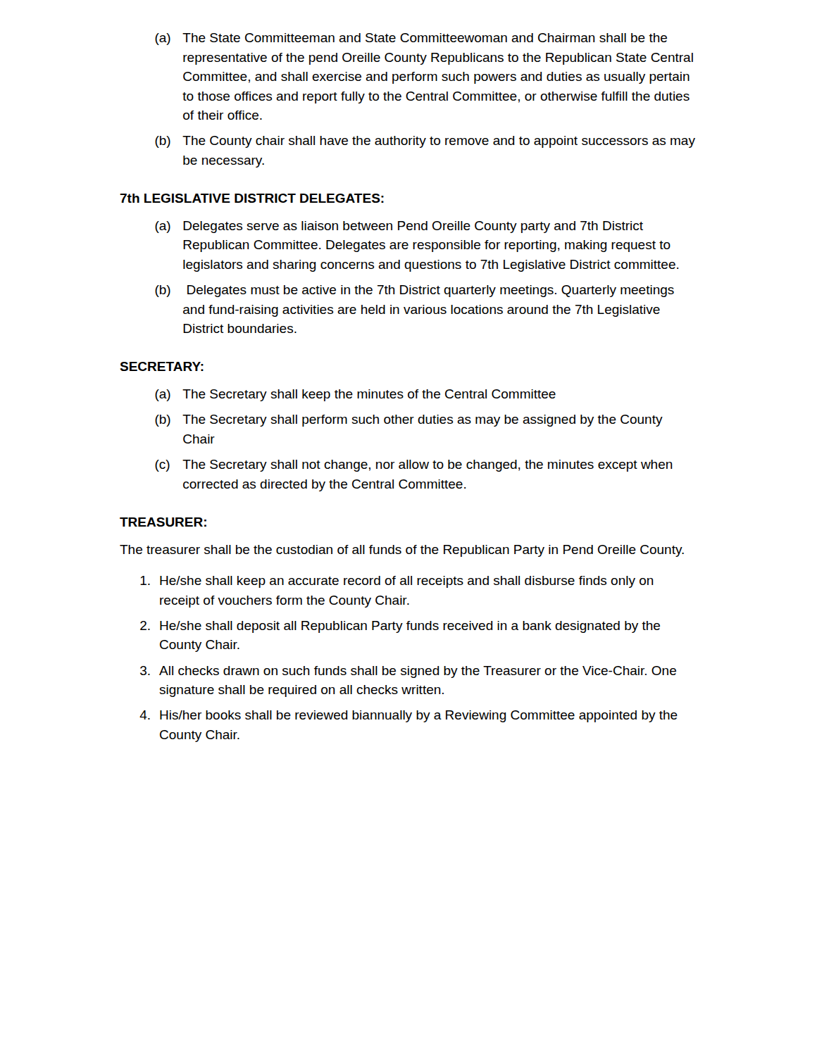(a) The State Committeeman and State Committeewoman and Chairman shall be the representative of the pend Oreille County Republicans to the Republican State Central Committee, and shall exercise and perform such powers and duties as usually pertain to those offices and report fully to the Central Committee, or otherwise fulfill the duties of their office.
(b) The County chair shall have the authority to remove and to appoint successors as may be necessary.
7th LEGISLATIVE DISTRICT DELEGATES:
(a) Delegates serve as liaison between Pend Oreille County party and 7th District Republican Committee. Delegates are responsible for reporting, making request to legislators and sharing concerns and questions to 7th Legislative District committee.
(b) Delegates must be active in the 7th District quarterly meetings. Quarterly meetings and fund-raising activities are held in various locations around the 7th Legislative District boundaries.
SECRETARY:
(a) The Secretary shall keep the minutes of the Central Committee
(b) The Secretary shall perform such other duties as may be assigned by the County Chair
(c) The Secretary shall not change, nor allow to be changed, the minutes except when corrected as directed by the Central Committee.
TREASURER:
The treasurer shall be the custodian of all funds of the Republican Party in Pend Oreille County.
He/she shall keep an accurate record of all receipts and shall disburse finds only on receipt of vouchers form the County Chair.
He/she shall deposit all Republican Party funds received in a bank designated by the County Chair.
All checks drawn on such funds shall be signed by the Treasurer or the Vice-Chair. One signature shall be required on all checks written.
His/her books shall be reviewed biannually by a Reviewing Committee appointed by the County Chair.